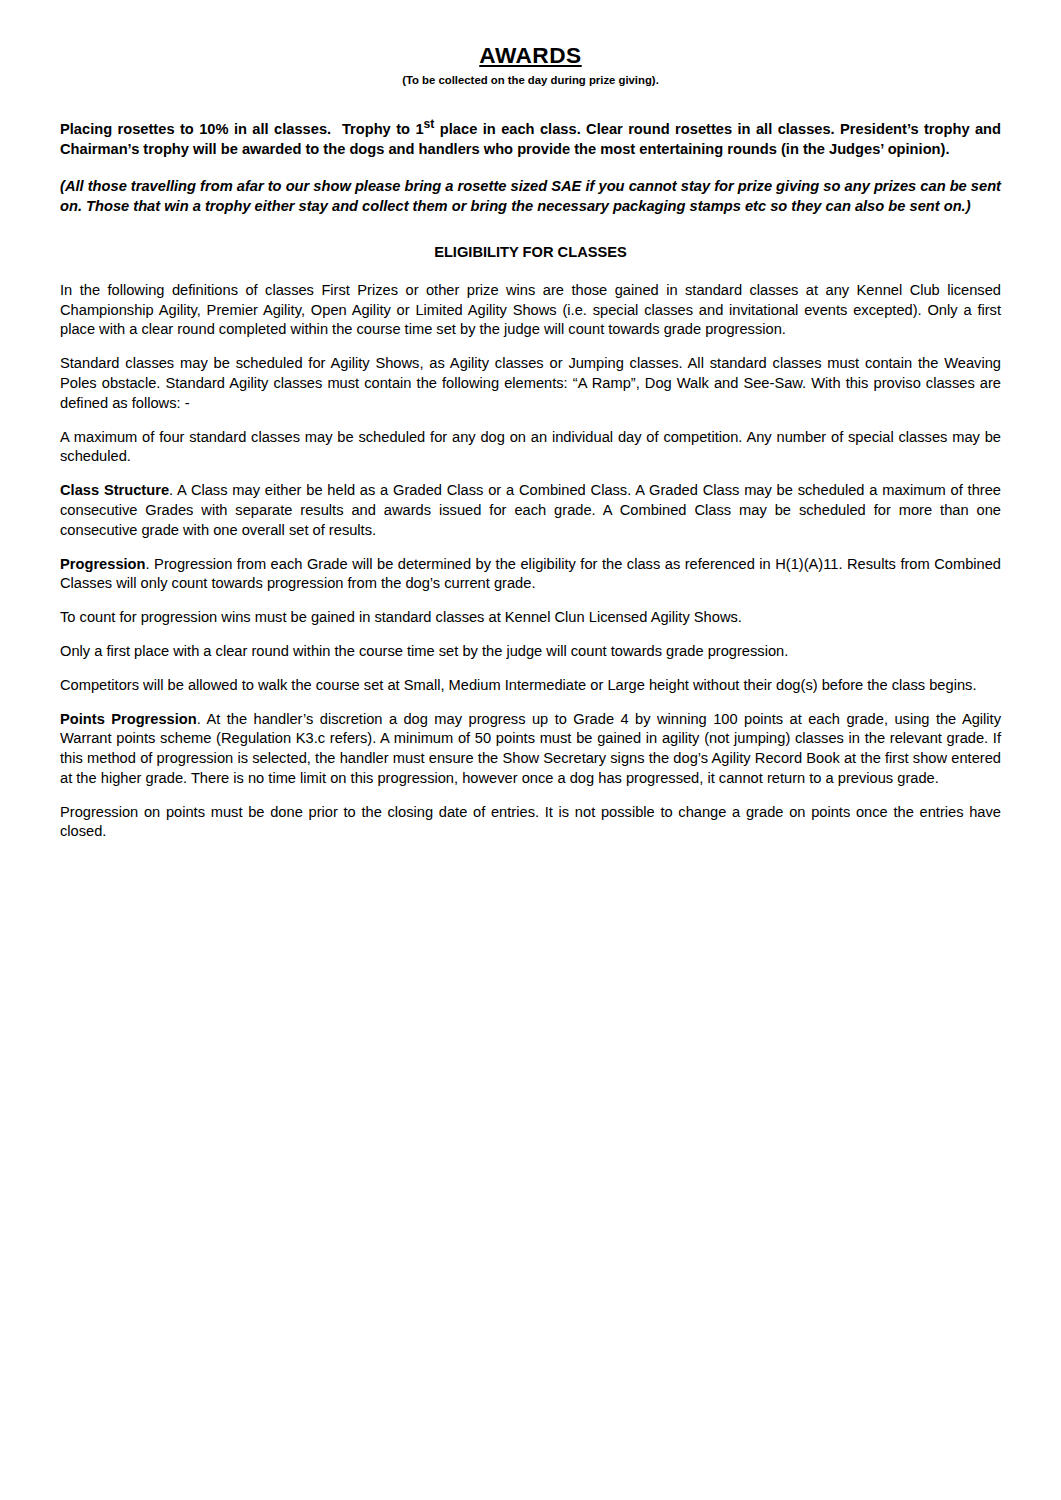AWARDS
(To be collected on the day during prize giving).
Placing rosettes to 10% in all classes. Trophy to 1st place in each class. Clear round rosettes in all classes. President’s trophy and Chairman’s trophy will be awarded to the dogs and handlers who provide the most entertaining rounds (in the Judges’ opinion).
(All those travelling from afar to our show please bring a rosette sized SAE if you cannot stay for prize giving so any prizes can be sent on. Those that win a trophy either stay and collect them or bring the necessary packaging stamps etc so they can also be sent on.)
ELIGIBILITY FOR CLASSES
In the following definitions of classes First Prizes or other prize wins are those gained in standard classes at any Kennel Club licensed Championship Agility, Premier Agility, Open Agility or Limited Agility Shows (i.e. special classes and invitational events excepted). Only a first place with a clear round completed within the course time set by the judge will count towards grade progression.
Standard classes may be scheduled for Agility Shows, as Agility classes or Jumping classes. All standard classes must contain the Weaving Poles obstacle. Standard Agility classes must contain the following elements: “A Ramp”, Dog Walk and See-Saw. With this proviso classes are defined as follows: -
A maximum of four standard classes may be scheduled for any dog on an individual day of competition. Any number of special classes may be scheduled.
Class Structure. A Class may either be held as a Graded Class or a Combined Class. A Graded Class may be scheduled a maximum of three consecutive Grades with separate results and awards issued for each grade. A Combined Class may be scheduled for more than one consecutive grade with one overall set of results.
Progression. Progression from each Grade will be determined by the eligibility for the class as referenced in H(1)(A)11. Results from Combined Classes will only count towards progression from the dog’s current grade.
To count for progression wins must be gained in standard classes at Kennel Clun Licensed Agility Shows.
Only a first place with a clear round within the course time set by the judge will count towards grade progression.
Competitors will be allowed to walk the course set at Small, Medium Intermediate or Large height without their dog(s) before the class begins.
Points Progression. At the handler’s discretion a dog may progress up to Grade 4 by winning 100 points at each grade, using the Agility Warrant points scheme (Regulation K3.c refers). A minimum of 50 points must be gained in agility (not jumping) classes in the relevant grade. If this method of progression is selected, the handler must ensure the Show Secretary signs the dog’s Agility Record Book at the first show entered at the higher grade. There is no time limit on this progression, however once a dog has progressed, it cannot return to a previous grade.
Progression on points must be done prior to the closing date of entries. It is not possible to change a grade on points once the entries have closed.